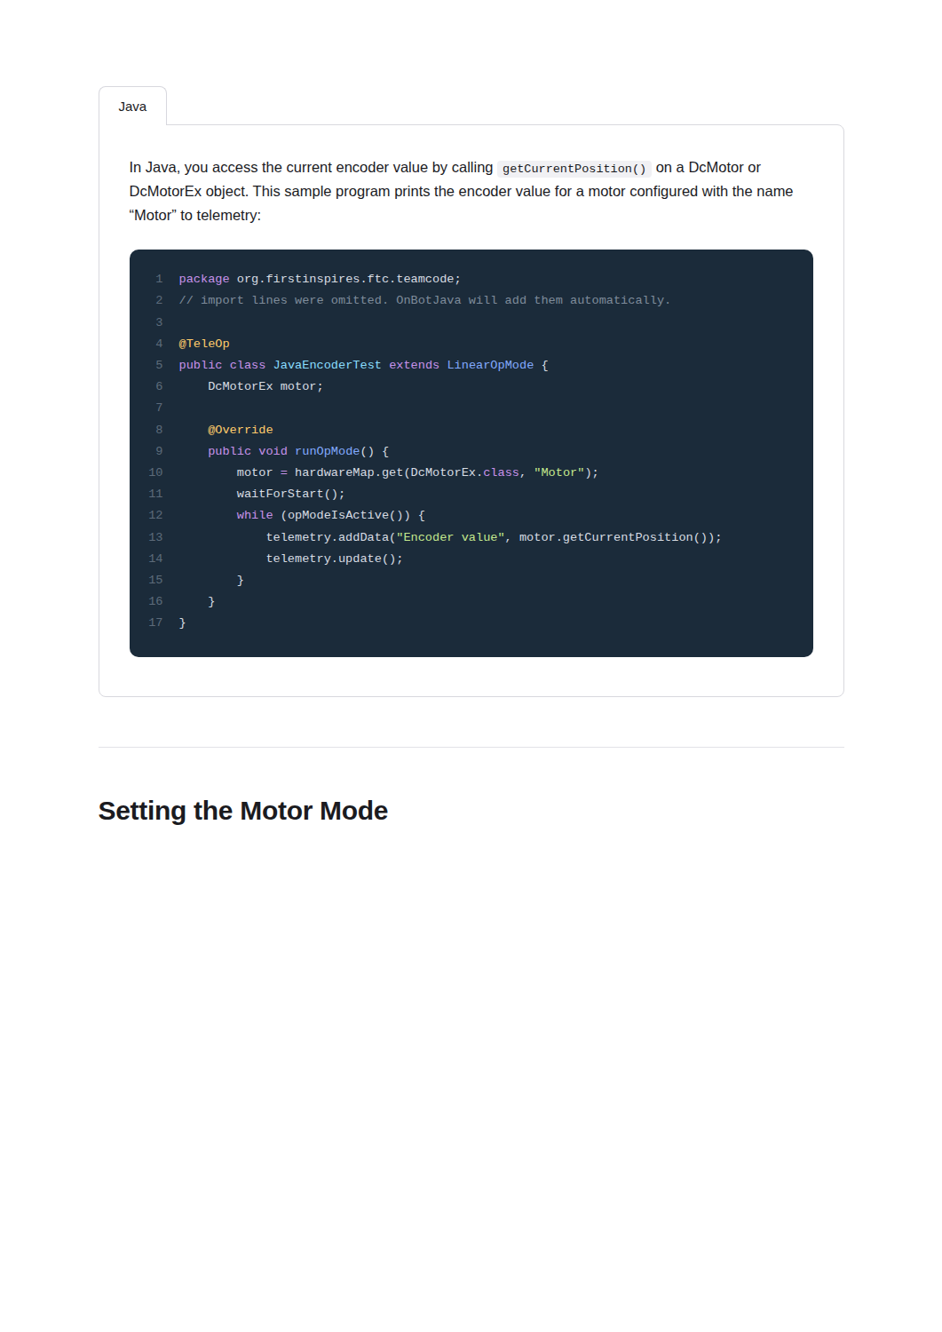Java
In Java, you access the current encoder value by calling getCurrentPosition() on a DcMotor or DcMotorEx object. This sample program prints the encoder value for a motor configured with the name “Motor” to telemetry:

| 1 | package org.firstinspires.ftc.teamcode; |
| 2 | // import lines were omitted. OnBotJava will add them automatically. |
| 3 | |
| 4 | @TeleOp |
| 5 | public class JavaEncoderTest extends LinearOpMode { |
| 6 | DcMotorEx motor; |
| 7 | |
| 8 | @Override |
| 9 | public void runOpMode () { |
| 10 | motor = hardwareMap.get(DcMotorEx. class , "Motor" ); |
| 11 | waitForStart(); |
| 12 | while (opModeIsActive()) { |
| 13 | telemetry.addData( "Encoder value" , motor.getCurrentPosition()); |
| 14 | telemetry.update(); |
| 15 | } |
| 16 | } |
| 17 | } |
Setting the Motor Mode